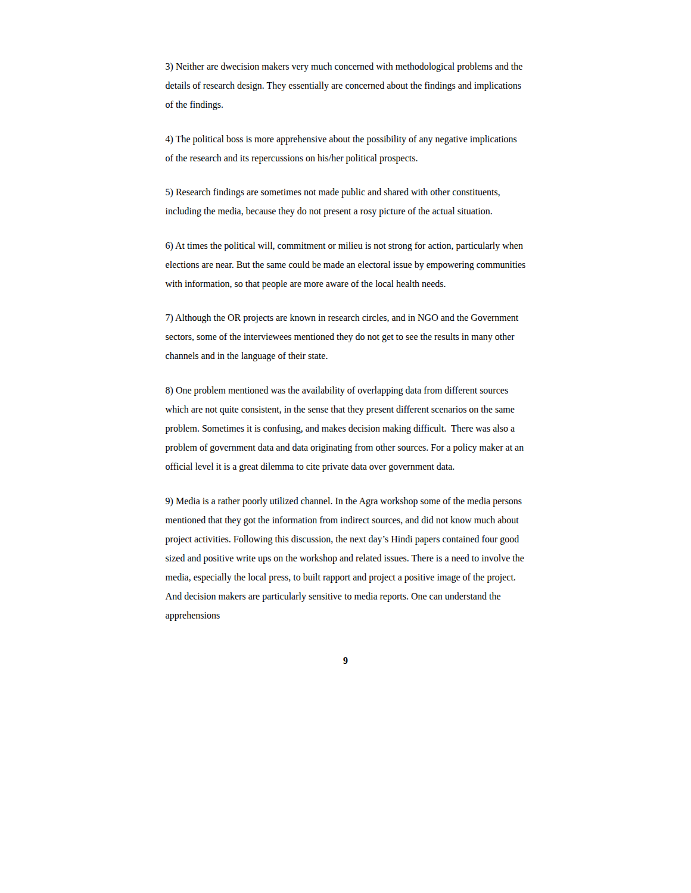3) Neither are dwecision makers very much concerned with methodological problems and the details of research design. They essentially are concerned about the findings and implications of the findings.
4) The political boss is more apprehensive about the possibility of any negative implications of the research and its repercussions on his/her political prospects.
5) Research findings are sometimes not made public and shared with other constituents, including the media, because they do not present a rosy picture of the actual situation.
6) At times the political will, commitment or milieu is not strong for action, particularly when elections are near. But the same could be made an electoral issue by empowering communities with information, so that people are more aware of the local health needs.
7) Although the OR projects are known in research circles, and in NGO and the Government sectors, some of the interviewees mentioned they do not get to see the results in many other channels and in the language of their state.
8) One problem mentioned was the availability of overlapping data from different sources which are not quite consistent, in the sense that they present different scenarios on the same problem. Sometimes it is confusing, and makes decision making difficult. There was also a problem of government data and data originating from other sources. For a policy maker at an official level it is a great dilemma to cite private data over government data.
9) Media is a rather poorly utilized channel. In the Agra workshop some of the media persons mentioned that they got the information from indirect sources, and did not know much about project activities. Following this discussion, the next day’s Hindi papers contained four good sized and positive write ups on the workshop and related issues. There is a need to involve the media, especially the local press, to built rapport and project a positive image of the project. And decision makers are particularly sensitive to media reports. One can understand the apprehensions
9